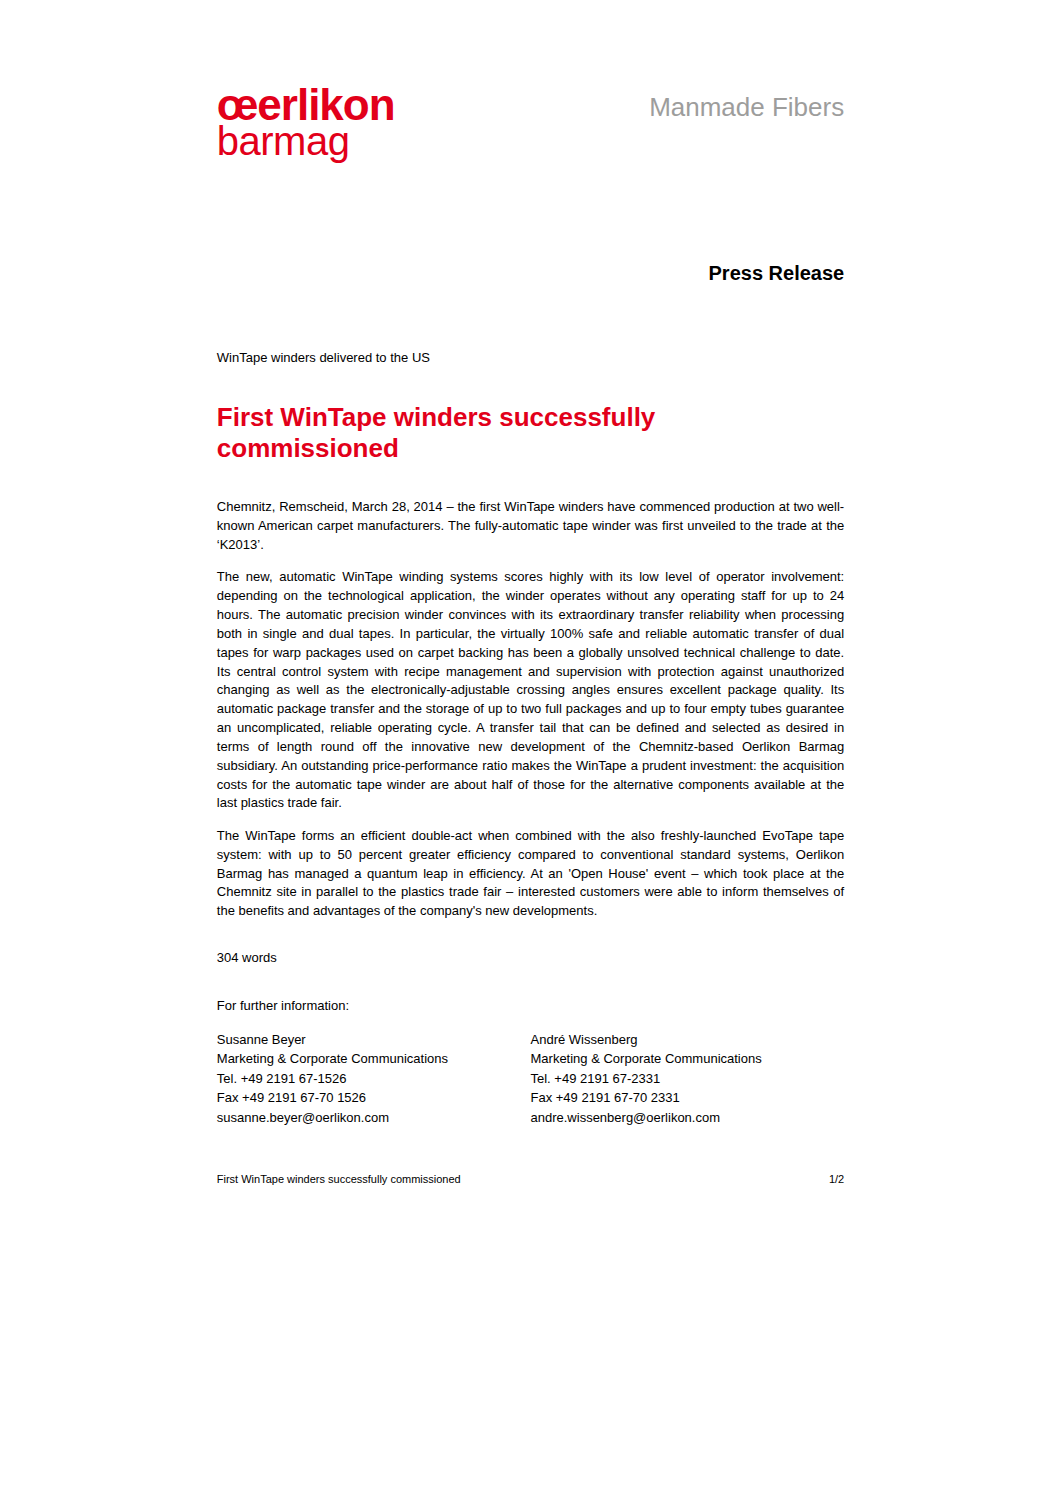œerlikon
barmag
Manmade Fibers
Press Release
WinTape winders delivered to the US
First WinTape winders successfully commissioned
Chemnitz, Remscheid, March 28, 2014 – the first WinTape winders have commenced production at two well-known American carpet manufacturers. The fully-automatic tape winder was first unveiled to the trade at the ‘K2013’.
The new, automatic WinTape winding systems scores highly with its low level of operator involvement: depending on the technological application, the winder operates without any operating staff for up to 24 hours. The automatic precision winder convinces with its extraordinary transfer reliability when processing both in single and dual tapes. In particular, the virtually 100% safe and reliable automatic transfer of dual tapes for warp packages used on carpet backing has been a globally unsolved technical challenge to date. Its central control system with recipe management and supervision with protection against unauthorized changing as well as the electronically-adjustable crossing angles ensures excellent package quality. Its automatic package transfer and the storage of up to two full packages and up to four empty tubes guarantee an uncomplicated, reliable operating cycle. A transfer tail that can be defined and selected as desired in terms of length round off the innovative new development of the Chemnitz-based Oerlikon Barmag subsidiary. An outstanding price-performance ratio makes the WinTape a prudent investment: the acquisition costs for the automatic tape winder are about half of those for the alternative components available at the last plastics trade fair.
The WinTape forms an efficient double-act when combined with the also freshly-launched EvoTape tape system: with up to 50 percent greater efficiency compared to conventional standard systems, Oerlikon Barmag has managed a quantum leap in efficiency. At an 'Open House' event – which took place at the Chemnitz site in parallel to the plastics trade fair – interested customers were able to inform themselves of the benefits and advantages of the company's new developments.
304 words
For further information:
Susanne Beyer
Marketing & Corporate Communications
Tel. +49 2191 67-1526
Fax +49 2191 67-70 1526
susanne.beyer@oerlikon.com
André Wissenberg
Marketing & Corporate Communications
Tel. +49 2191 67-2331
Fax +49 2191 67-70 2331
andre.wissenberg@oerlikon.com
First WinTape winders successfully commissioned
1/2